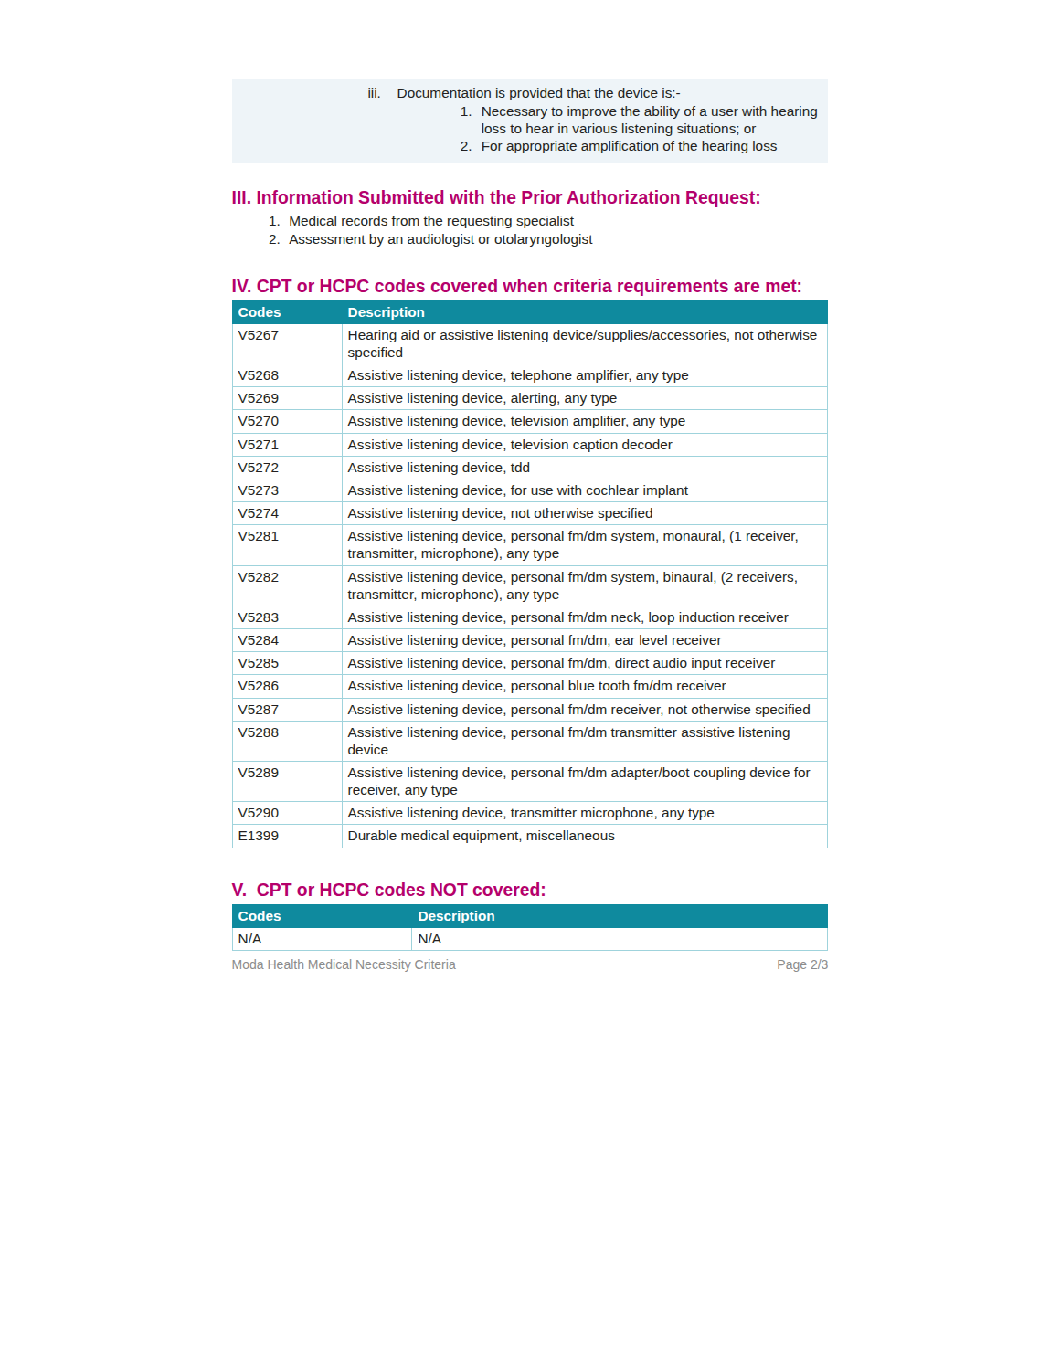iii. Documentation is provided that the device is:-
1. Necessary to improve the ability of a user with hearing loss to hear in various listening situations; or
2. For appropriate amplification of the hearing loss
III. Information Submitted with the Prior Authorization Request:
1. Medical records from the requesting specialist
2. Assessment by an audiologist or otolaryngologist
IV. CPT or HCPC codes covered when criteria requirements are met:
| Codes | Description |
| --- | --- |
| V5267 | Hearing aid or assistive listening device/supplies/accessories, not otherwise specified |
| V5268 | Assistive listening device, telephone amplifier, any type |
| V5269 | Assistive listening device, alerting, any type |
| V5270 | Assistive listening device, television amplifier, any type |
| V5271 | Assistive listening device, television caption decoder |
| V5272 | Assistive listening device, tdd |
| V5273 | Assistive listening device, for use with cochlear implant |
| V5274 | Assistive listening device, not otherwise specified |
| V5281 | Assistive listening device, personal fm/dm system, monaural, (1 receiver, transmitter, microphone), any type |
| V5282 | Assistive listening device, personal fm/dm system, binaural, (2 receivers, transmitter, microphone), any type |
| V5283 | Assistive listening device, personal fm/dm neck, loop induction receiver |
| V5284 | Assistive listening device, personal fm/dm, ear level receiver |
| V5285 | Assistive listening device, personal fm/dm, direct audio input receiver |
| V5286 | Assistive listening device, personal blue tooth fm/dm receiver |
| V5287 | Assistive listening device, personal fm/dm receiver, not otherwise specified |
| V5288 | Assistive listening device, personal fm/dm transmitter assistive listening device |
| V5289 | Assistive listening device, personal fm/dm adapter/boot coupling device for receiver, any type |
| V5290 | Assistive listening device, transmitter microphone, any type |
| E1399 | Durable medical equipment, miscellaneous |
V. CPT or HCPC codes NOT covered:
| Codes | Description |
| --- | --- |
| N/A | N/A |
Moda Health Medical Necessity Criteria Page 2/3